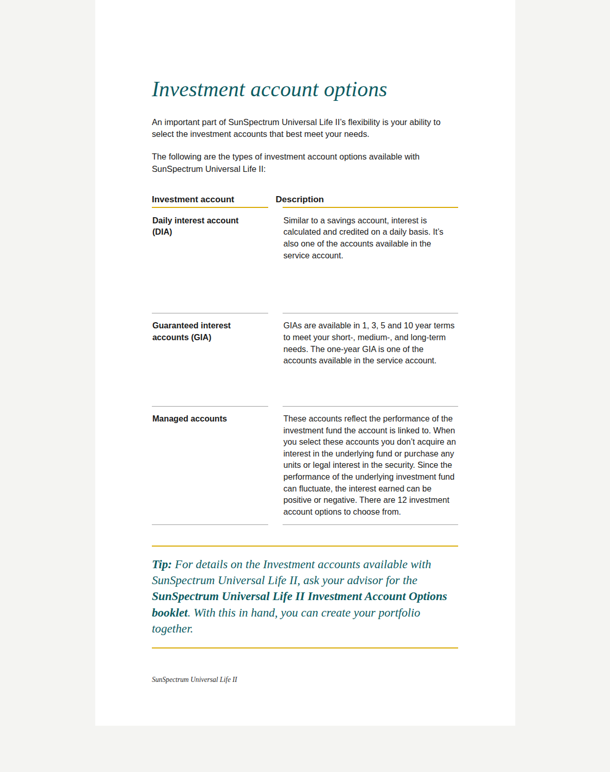Investment account options
An important part of SunSpectrum Universal Life II’s flexibility is your ability to select the investment accounts that best meet your needs.
The following are the types of investment account options available with SunSpectrum Universal Life II:
| Investment account | Description |
| --- | --- |
| Daily interest account (DIA) | Similar to a savings account, interest is calculated and credited on a daily basis. It’s also one of the accounts available in the service account. |
| Guaranteed interest accounts (GIA) | GIAs are available in 1, 3, 5 and 10 year terms to meet your short-, medium-, and long-term needs. The one-year GIA is one of the accounts available in the service account. |
| Managed accounts | These accounts reflect the performance of the investment fund the account is linked to. When you select these accounts you don’t acquire an interest in the underlying fund or purchase any units or legal interest in the security. Since the performance of the underlying investment fund can fluctuate, the interest earned can be positive or negative. There are 12 investment account options to choose from. |
Tip: For details on the Investment accounts available with SunSpectrum Universal Life II, ask your advisor for the SunSpectrum Universal Life II Investment Account Options booklet. With this in hand, you can create your portfolio together.
SunSpectrum Universal Life II